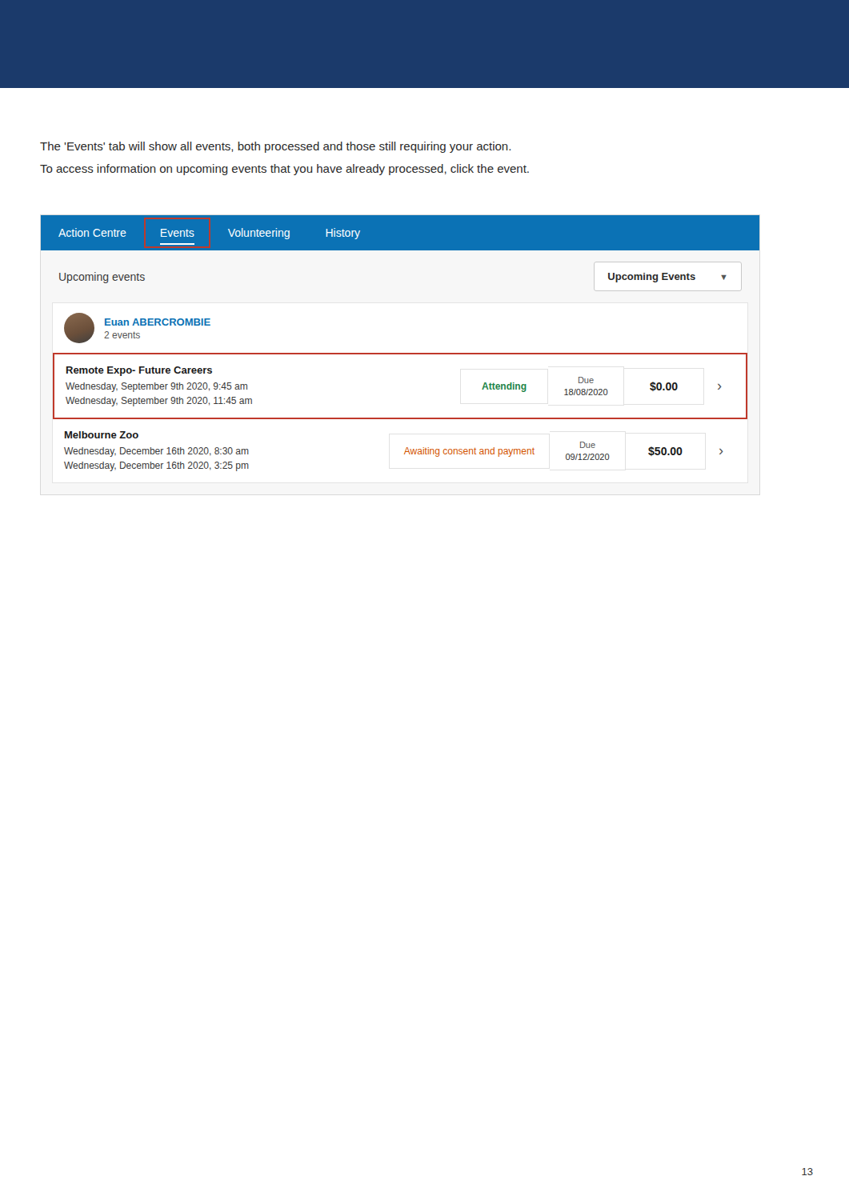The 'Events' tab will show all events, both processed and those still requiring your action.
To access information on upcoming events that you have already processed, click the event.
Action Centre
Events
Volunteering
History
Upcoming events
Upcoming Events ▼
Euan ABERCROMBIE
2 events
Remote Expo- Future Careers
Wednesday, September 9th 2020, 9:45 am
Wednesday, September 9th 2020, 11:45 am
Attending
Due 18/08/2020
$0.00
›
Melbourne Zoo
Wednesday, December 16th 2020, 8:30 am
Wednesday, December 16th 2020, 3:25 pm
Awaiting consent and payment
Due 09/12/2020
$50.00
›
13